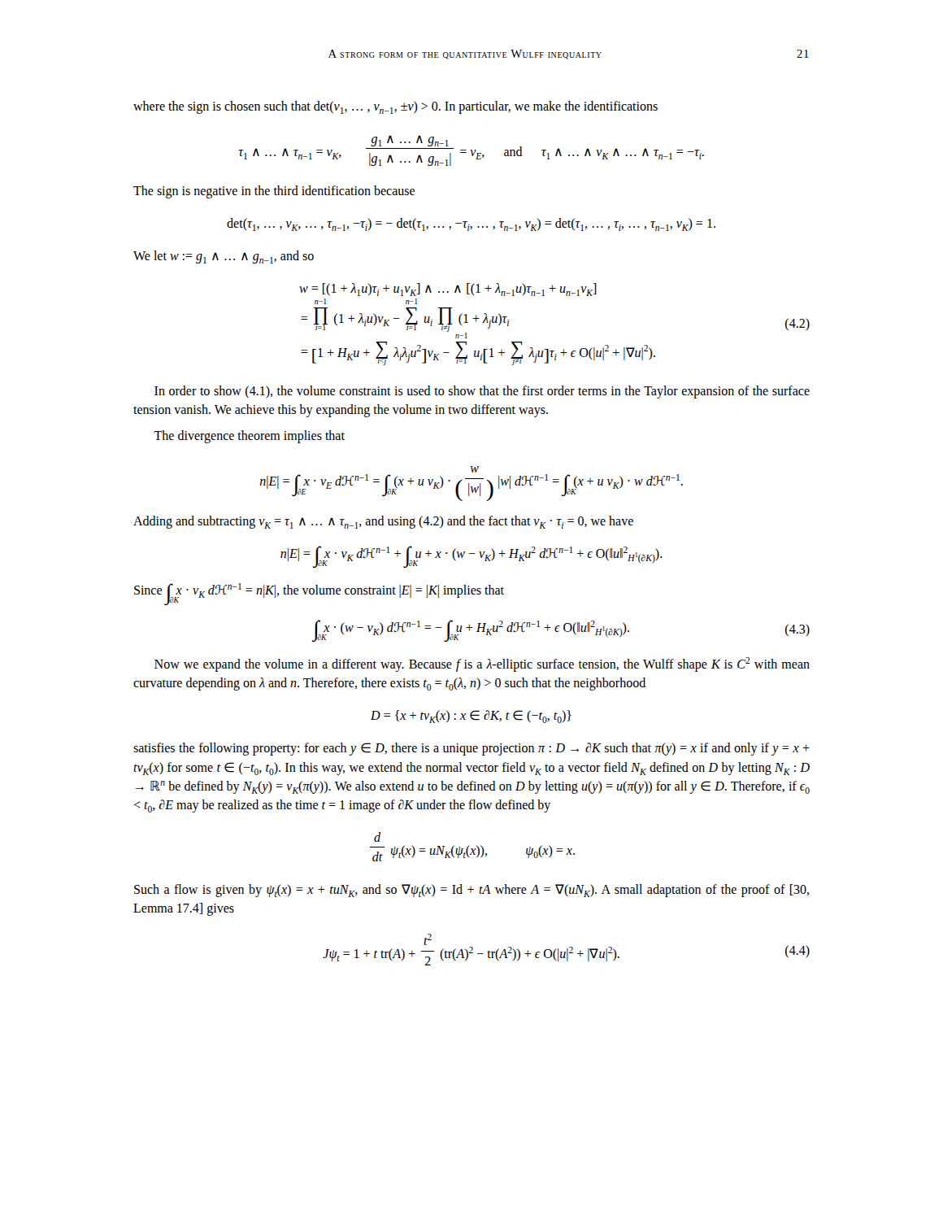A strong form of the quantitative Wulff inequality 21
where the sign is chosen such that det(v1, … , vn−1, ±ν) > 0. In particular, we make the identifications
τ1 ∧ … ∧ τn−1 = νK, g1 ∧ … ∧ gn−1|g1 ∧ … ∧ gn−1| = νE, and τ1 ∧ … ∧ νK ∧ … ∧ τn−1 = −τi.
The sign is negative in the third identification because
det(τ1, … , νK, … , τn−1, −τi) = − det(τ1, … , −τi, … , τn−1, νK) = det(τ1, … , τi, … , τn−1, νK) = 1.
We let w := g1 ∧ … ∧ gn−1, and so
w = [(1 + λ1u)τi + u1νK] ∧ … ∧ [(1 + λn−1u)τn−1 + un−1νK] = n−1∏i=1 (1 + λiu)νK − n−1∑i=1 ui ∏i≠j (1 + λju)τi = [1 + HKu + ∑i<j λiλju2] νK − n−1∑i=1 ui[1 + ∑j≠i λju] τi + ϵ O(|u|2 + |∇u|2). (4.2)
In order to show (4.1), the volume constraint is used to show that the first order terms in the Taylor expansion of the surface tension vanish. We achieve this by expanding the volume in two different ways.
The divergence theorem implies that
n|E| = ∫∂E x · νE d ℋn−1 = ∫∂K (x + u νK) · (w|w|) |w| d ℋn−1 = ∫∂K (x + u νK) · w d ℋn−1.
Adding and subtracting νK = τ1 ∧ … ∧ τn−1, and using (4.2) and the fact that νK · τi = 0, we have
n|E| = ∫∂K x · νK d ℋn−1 + ∫∂K u + x · (w − νK) + HKu2 d ℋn−1 + ϵ O(‖u‖2H1(∂K)).
Since ∫∂K x · νK d ℋn−1 = n|K|, the volume constraint |E| = |K| implies that
∫∂K x · (w − νK) d ℋn−1 = − ∫∂K u + HKu2 d ℋn−1 + ϵ O(‖u‖2H1(∂K)). (4.3)
Now we expand the volume in a different way. Because f is a λ-elliptic surface tension, the Wulff shape K is C2 with mean curvature depending on λ and n. Therefore, there exists t0 = t0(λ, n) > 0 such that the neighborhood
D = {x + tνK(x) : x ∈ ∂K, t ∈ (−t0, t0)}
satisfies the following property: for each y ∈ D, there is a unique projection π : D → ∂K such that π(y) = x if and only if y = x + tνK(x) for some t ∈ (−t0, t0). In this way, we extend the normal vector field νK to a vector field NK defined on D by letting NK : D → ℝn be defined by NK(y) = νK(π(y)). We also extend u to be defined on D by letting u(y) = u(π(y)) for all y ∈ D. Therefore, if ϵ0 < t0, ∂E may be realized as the time t = 1 image of ∂K under the flow defined by
ddt ψt(x) = uNK(ψt(x)), ψ0(x) = x.
Such a flow is given by ψt(x) = x + tuNK, and so ∇ψt(x) = Id + tA where A = ∇(uNK). A small adaptation of the proof of [30, Lemma 17.4] gives
Jψt = 1 + t tr(A) + t22 (tr(A)2 − tr(A2)) + ϵ O(|u|2 + |∇u|2). (4.4)